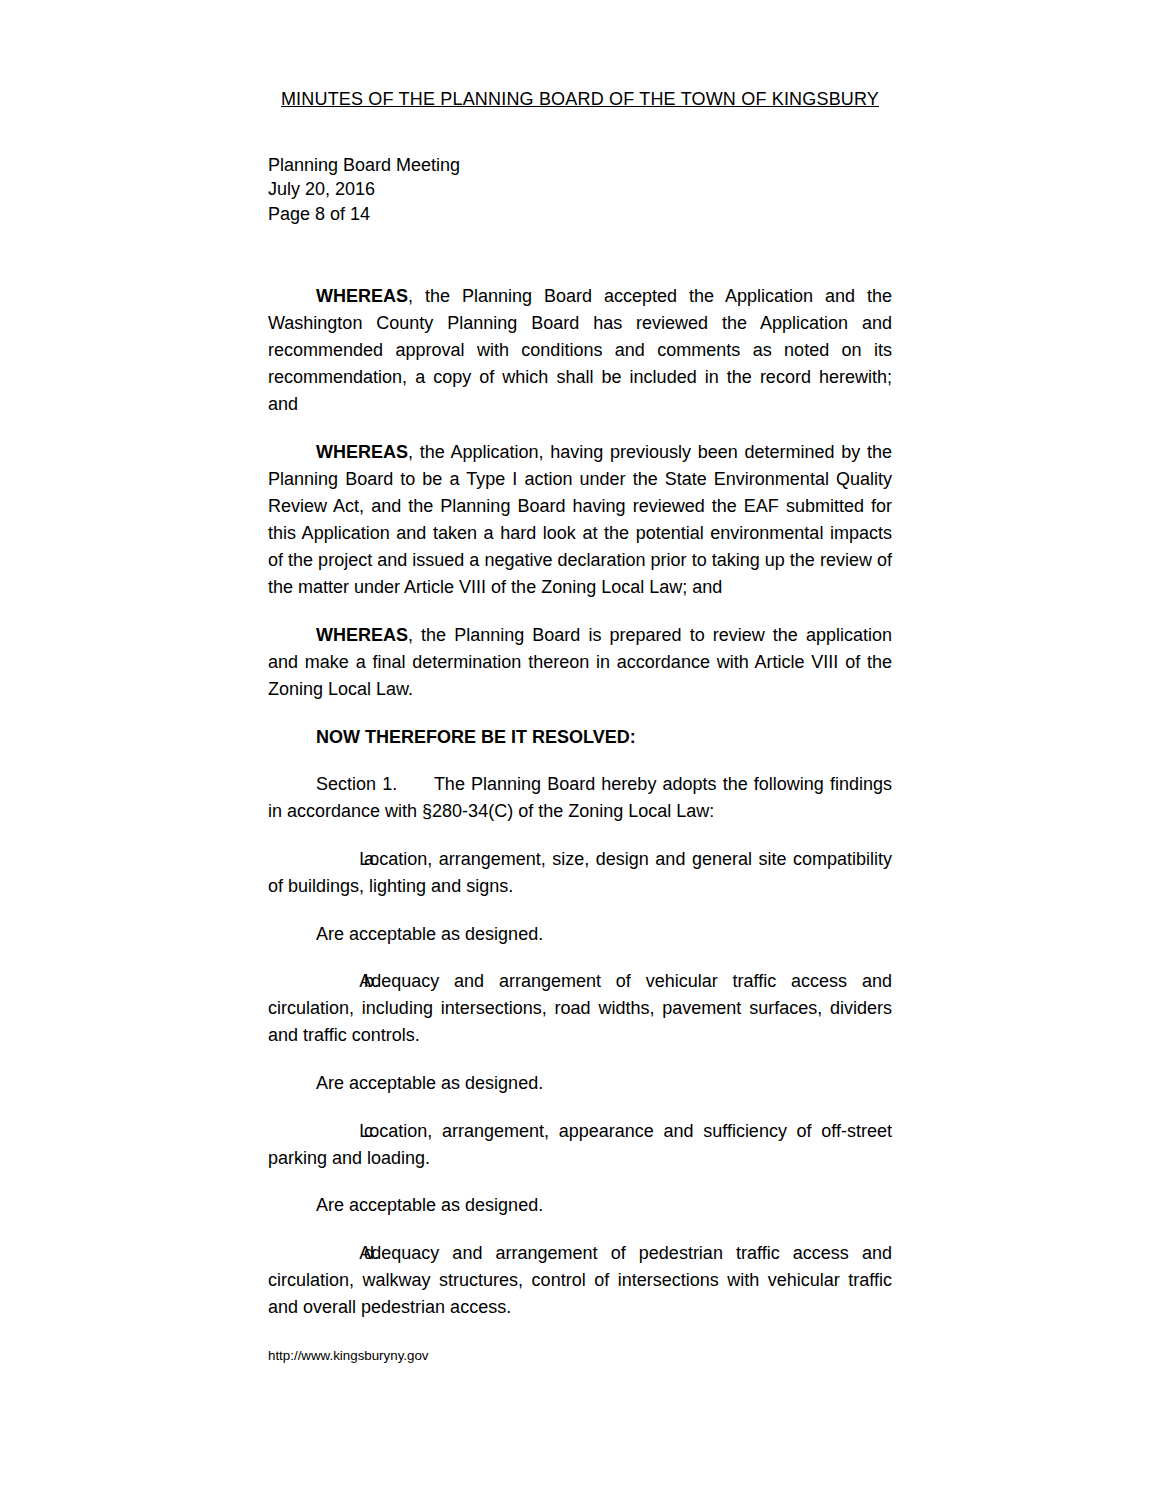MINUTES OF THE PLANNING BOARD OF THE TOWN OF KINGSBURY
Planning Board Meeting
July 20, 2016
Page 8 of 14
WHEREAS, the Planning Board accepted the Application and the Washington County Planning Board has reviewed the Application and recommended approval with conditions and comments as noted on its recommendation, a copy of which shall be included in the record herewith; and
WHEREAS, the Application, having previously been determined by the Planning Board to be a Type I action under the State Environmental Quality Review Act, and the Planning Board having reviewed the EAF submitted for this Application and taken a hard look at the potential environmental impacts of the project and issued a negative declaration prior to taking up the review of the matter under Article VIII of the Zoning Local Law; and
WHEREAS, the Planning Board is prepared to review the application and make a final determination thereon in accordance with Article VIII of the Zoning Local Law.
NOW THEREFORE BE IT RESOLVED:
Section 1. The Planning Board hereby adopts the following findings in accordance with §280-34(C) of the Zoning Local Law:
a. Location, arrangement, size, design and general site compatibility of buildings, lighting and signs.
Are acceptable as designed.
b. Adequacy and arrangement of vehicular traffic access and circulation, including intersections, road widths, pavement surfaces, dividers and traffic controls.
Are acceptable as designed.
c. Location, arrangement, appearance and sufficiency of off-street parking and loading.
Are acceptable as designed.
d. Adequacy and arrangement of pedestrian traffic access and circulation, walkway structures, control of intersections with vehicular traffic and overall pedestrian access.
http://www.kingsburyny.gov